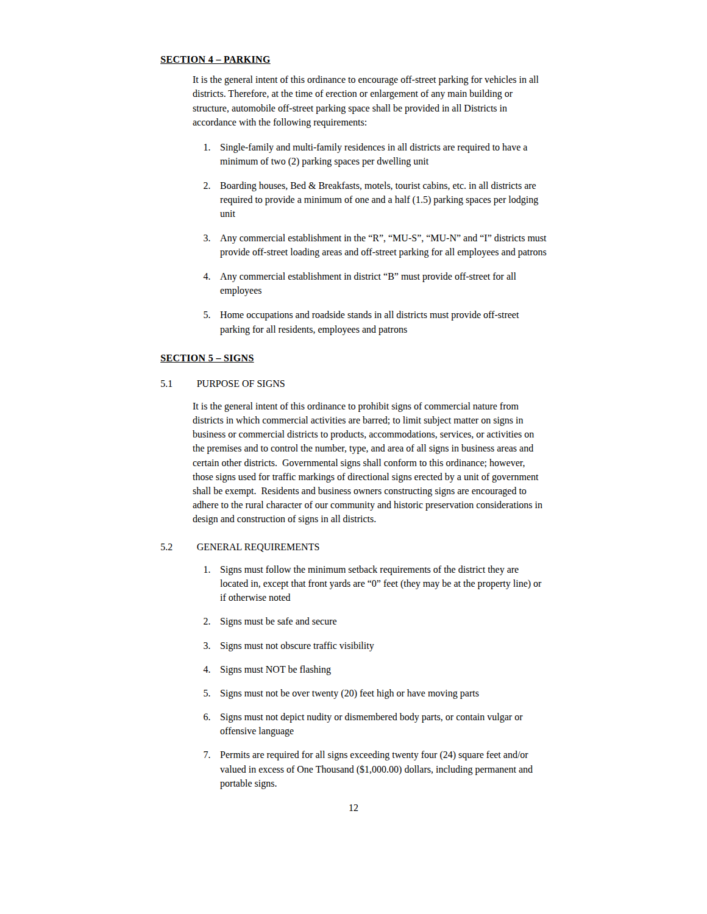SECTION 4 – PARKING
It is the general intent of this ordinance to encourage off-street parking for vehicles in all districts. Therefore, at the time of erection or enlargement of any main building or structure, automobile off-street parking space shall be provided in all Districts in accordance with the following requirements:
Single-family and multi-family residences in all districts are required to have a minimum of two (2) parking spaces per dwelling unit
Boarding houses, Bed & Breakfasts, motels, tourist cabins, etc. in all districts are required to provide a minimum of one and a half (1.5) parking spaces per lodging unit
Any commercial establishment in the “R”, “MU-S”, “MU-N” and “I” districts must provide off-street loading areas and off-street parking for all employees and patrons
Any commercial establishment in district “B” must provide off-street for all employees
Home occupations and roadside stands in all districts must provide off-street parking for all residents, employees and patrons
SECTION 5 – SIGNS
5.1 PURPOSE OF SIGNS
It is the general intent of this ordinance to prohibit signs of commercial nature from districts in which commercial activities are barred; to limit subject matter on signs in business or commercial districts to products, accommodations, services, or activities on the premises and to control the number, type, and area of all signs in business areas and certain other districts. Governmental signs shall conform to this ordinance; however, those signs used for traffic markings of directional signs erected by a unit of government shall be exempt. Residents and business owners constructing signs are encouraged to adhere to the rural character of our community and historic preservation considerations in design and construction of signs in all districts.
5.2 GENERAL REQUIREMENTS
Signs must follow the minimum setback requirements of the district they are located in, except that front yards are “0” feet (they may be at the property line) or if otherwise noted
Signs must be safe and secure
Signs must not obscure traffic visibility
Signs must NOT be flashing
Signs must not be over twenty (20) feet high or have moving parts
Signs must not depict nudity or dismembered body parts, or contain vulgar or offensive language
Permits are required for all signs exceeding twenty four (24) square feet and/or valued in excess of One Thousand ($1,000.00) dollars, including permanent and portable signs.
12